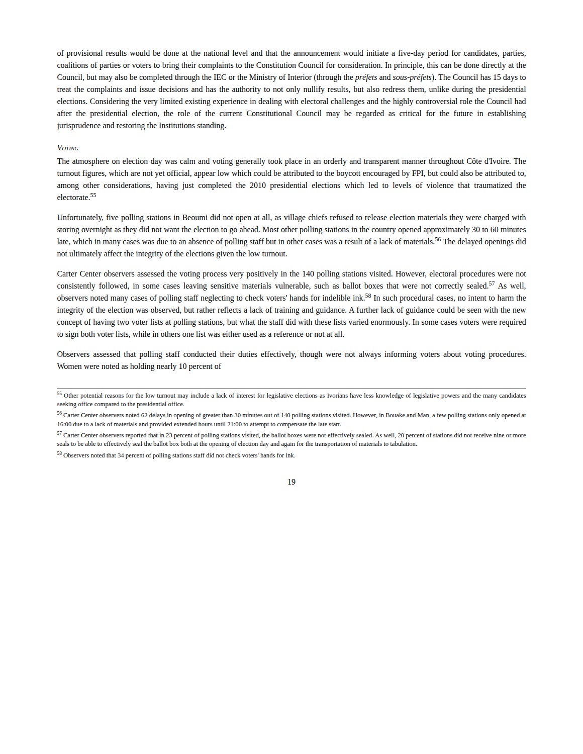of provisional results would be done at the national level and that the announcement would initiate a five-day period for candidates, parties, coalitions of parties or voters to bring their complaints to the Constitution Council for consideration. In principle, this can be done directly at the Council, but may also be completed through the IEC or the Ministry of Interior (through the préfets and sous-préfets). The Council has 15 days to treat the complaints and issue decisions and has the authority to not only nullify results, but also redress them, unlike during the presidential elections. Considering the very limited existing experience in dealing with electoral challenges and the highly controversial role the Council had after the presidential election, the role of the current Constitutional Council may be regarded as critical for the future in establishing jurisprudence and restoring the Institutions standing.
Voting
The atmosphere on election day was calm and voting generally took place in an orderly and transparent manner throughout Côte d'Ivoire. The turnout figures, which are not yet official, appear low which could be attributed to the boycott encouraged by FPI, but could also be attributed to, among other considerations, having just completed the 2010 presidential elections which led to levels of violence that traumatized the electorate.55
Unfortunately, five polling stations in Beoumi did not open at all, as village chiefs refused to release election materials they were charged with storing overnight as they did not want the election to go ahead. Most other polling stations in the country opened approximately 30 to 60 minutes late, which in many cases was due to an absence of polling staff but in other cases was a result of a lack of materials.56 The delayed openings did not ultimately affect the integrity of the elections given the low turnout.
Carter Center observers assessed the voting process very positively in the 140 polling stations visited. However, electoral procedures were not consistently followed, in some cases leaving sensitive materials vulnerable, such as ballot boxes that were not correctly sealed.57 As well, observers noted many cases of polling staff neglecting to check voters' hands for indelible ink.58 In such procedural cases, no intent to harm the integrity of the election was observed, but rather reflects a lack of training and guidance. A further lack of guidance could be seen with the new concept of having two voter lists at polling stations, but what the staff did with these lists varied enormously. In some cases voters were required to sign both voter lists, while in others one list was either used as a reference or not at all.
Observers assessed that polling staff conducted their duties effectively, though were not always informing voters about voting procedures. Women were noted as holding nearly 10 percent of
55 Other potential reasons for the low turnout may include a lack of interest for legislative elections as Ivorians have less knowledge of legislative powers and the many candidates seeking office compared to the presidential office.
56 Carter Center observers noted 62 delays in opening of greater than 30 minutes out of 140 polling stations visited. However, in Bouake and Man, a few polling stations only opened at 16:00 due to a lack of materials and provided extended hours until 21:00 to attempt to compensate the late start.
57 Carter Center observers reported that in 23 percent of polling stations visited, the ballot boxes were not effectively sealed. As well, 20 percent of stations did not receive nine or more seals to be able to effectively seal the ballot box both at the opening of election day and again for the transportation of materials to tabulation.
58 Observers noted that 34 percent of polling stations staff did not check voters' hands for ink.
19